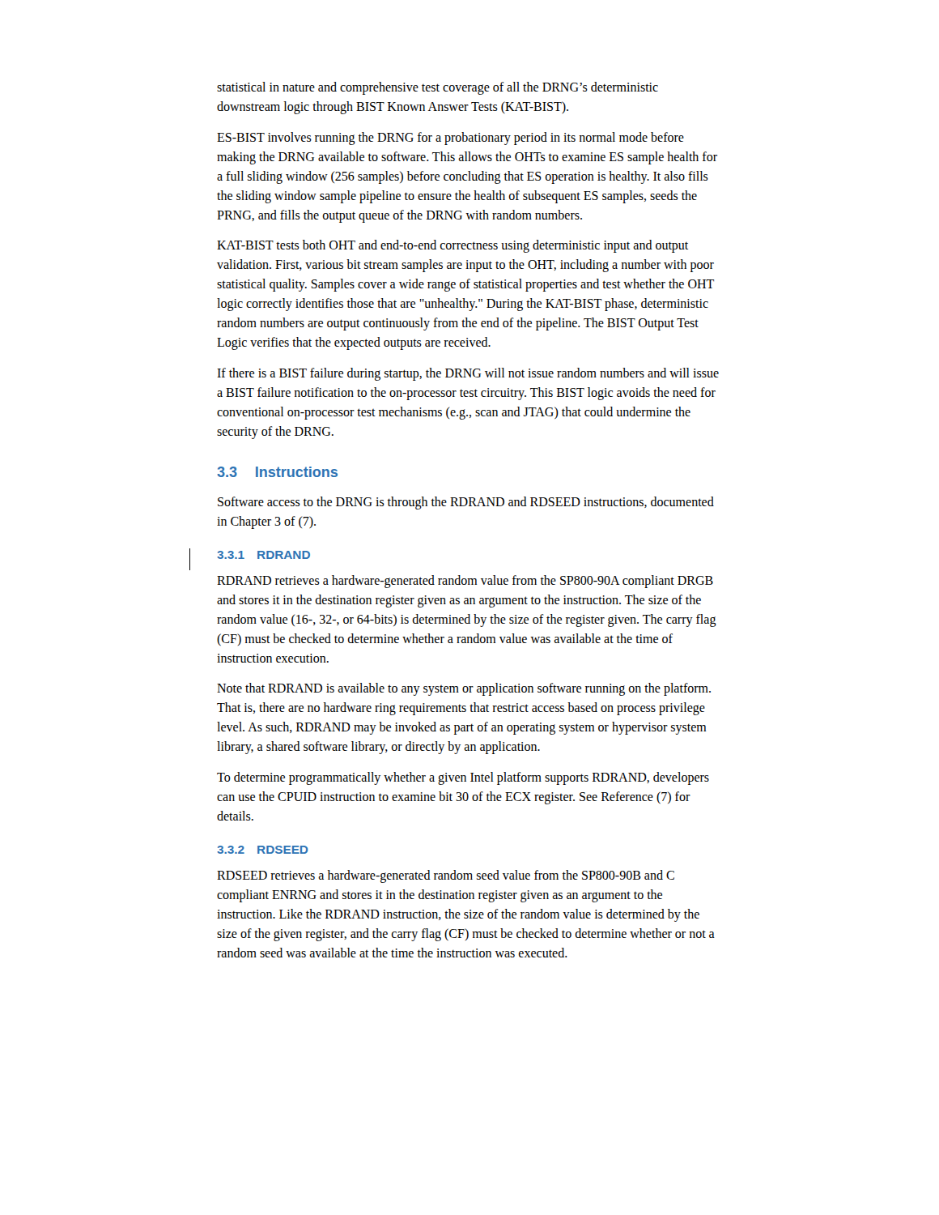statistical in nature and comprehensive test coverage of all the DRNG’s deterministic downstream logic through BIST Known Answer Tests (KAT-BIST).
ES-BIST involves running the DRNG for a probationary period in its normal mode before making the DRNG available to software. This allows the OHTs to examine ES sample health for a full sliding window (256 samples) before concluding that ES operation is healthy. It also fills the sliding window sample pipeline to ensure the health of subsequent ES samples, seeds the PRNG, and fills the output queue of the DRNG with random numbers.
KAT-BIST tests both OHT and end-to-end correctness using deterministic input and output validation. First, various bit stream samples are input to the OHT, including a number with poor statistical quality. Samples cover a wide range of statistical properties and test whether the OHT logic correctly identifies those that are "unhealthy." During the KAT-BIST phase, deterministic random numbers are output continuously from the end of the pipeline. The BIST Output Test Logic verifies that the expected outputs are received.
If there is a BIST failure during startup, the DRNG will not issue random numbers and will issue a BIST failure notification to the on-processor test circuitry. This BIST logic avoids the need for conventional on-processor test mechanisms (e.g., scan and JTAG) that could undermine the security of the DRNG.
3.3 Instructions
Software access to the DRNG is through the RDRAND and RDSEED instructions, documented in Chapter 3 of (7).
3.3.1 RDRAND
RDRAND retrieves a hardware-generated random value from the SP800-90A compliant DRGB and stores it in the destination register given as an argument to the instruction. The size of the random value (16-, 32-, or 64-bits) is determined by the size of the register given. The carry flag (CF) must be checked to determine whether a random value was available at the time of instruction execution.
Note that RDRAND is available to any system or application software running on the platform. That is, there are no hardware ring requirements that restrict access based on process privilege level. As such, RDRAND may be invoked as part of an operating system or hypervisor system library, a shared software library, or directly by an application.
To determine programmatically whether a given Intel platform supports RDRAND, developers can use the CPUID instruction to examine bit 30 of the ECX register. See Reference (7) for details.
3.3.2 RDSEED
RDSEED retrieves a hardware-generated random seed value from the SP800-90B and C compliant ENRNG and stores it in the destination register given as an argument to the instruction. Like the RDRAND instruction, the size of the random value is determined by the size of the given register, and the carry flag (CF) must be checked to determine whether or not a random seed was available at the time the instruction was executed.